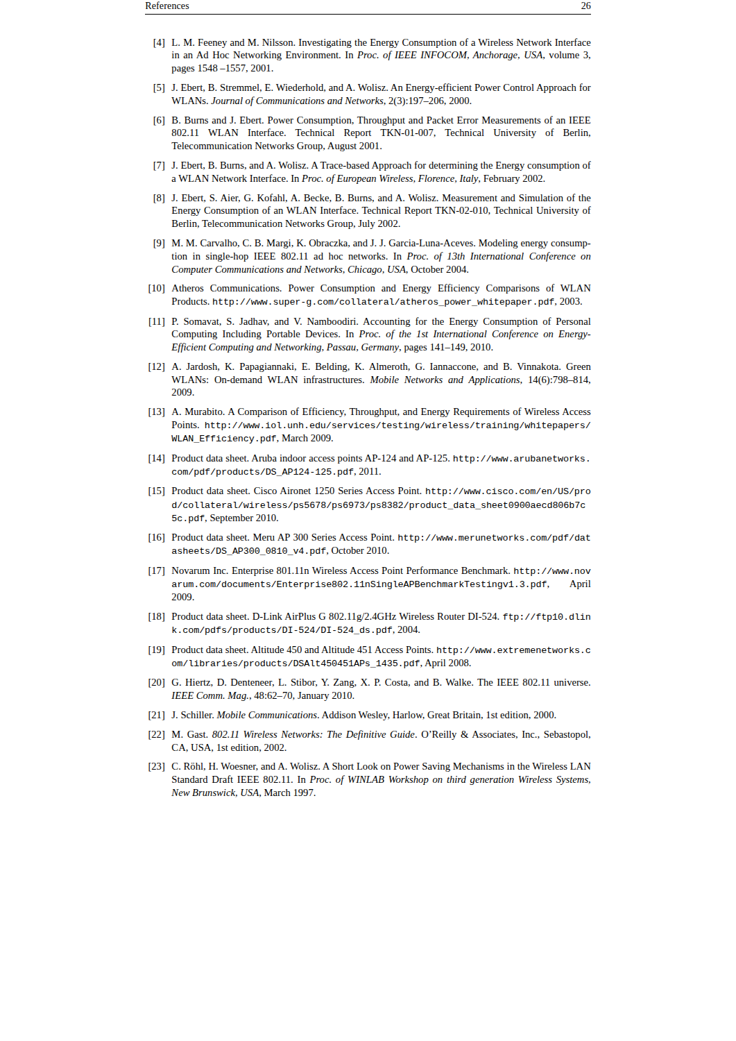References 26
[4] L. M. Feeney and M. Nilsson. Investigating the Energy Consumption of a Wireless Network Interface in an Ad Hoc Networking Environment. In Proc. of IEEE INFOCOM, Anchorage, USA, volume 3, pages 1548 –1557, 2001.
[5] J. Ebert, B. Stremmel, E. Wiederhold, and A. Wolisz. An Energy-efficient Power Control Approach for WLANs. Journal of Communications and Networks, 2(3):197–206, 2000.
[6] B. Burns and J. Ebert. Power Consumption, Throughput and Packet Error Measurements of an IEEE 802.11 WLAN Interface. Technical Report TKN-01-007, Technical University of Berlin, Telecommunication Networks Group, August 2001.
[7] J. Ebert, B. Burns, and A. Wolisz. A Trace-based Approach for determining the Energy consumption of a WLAN Network Interface. In Proc. of European Wireless, Florence, Italy, February 2002.
[8] J. Ebert, S. Aier, G. Kofahl, A. Becke, B. Burns, and A. Wolisz. Measurement and Simulation of the Energy Consumption of an WLAN Interface. Technical Report TKN-02-010, Technical University of Berlin, Telecommunication Networks Group, July 2002.
[9] M. M. Carvalho, C. B. Margi, K. Obraczka, and J. J. Garcia-Luna-Aceves. Modeling energy consumption in single-hop IEEE 802.11 ad hoc networks. In Proc. of 13th International Conference on Computer Communications and Networks, Chicago, USA, October 2004.
[10] Atheros Communications. Power Consumption and Energy Efficiency Comparisons of WLAN Products. http://www.super-g.com/collateral/atheros_power_whitepaper.pdf, 2003.
[11] P. Somavat, S. Jadhav, and V. Namboodiri. Accounting for the Energy Consumption of Personal Computing Including Portable Devices. In Proc. of the 1st International Conference on Energy-Efficient Computing and Networking, Passau, Germany, pages 141–149, 2010.
[12] A. Jardosh, K. Papagiannaki, E. Belding, K. Almeroth, G. Iannaccone, and B. Vinnakota. Green WLANs: On-demand WLAN infrastructures. Mobile Networks and Applications, 14(6):798–814, 2009.
[13] A. Murabito. A Comparison of Efficiency, Throughput, and Energy Requirements of Wireless Access Points. http://www.iol.unh.edu/services/testing/wireless/training/whitepapers/WLAN_Efficiency.pdf, March 2009.
[14] Product data sheet. Aruba indoor access points AP-124 and AP-125. http://www.arubanetworks.com/pdf/products/DS_AP124-125.pdf, 2011.
[15] Product data sheet. Cisco Aironet 1250 Series Access Point. http://www.cisco.com/en/US/prod/collateral/wireless/ps5678/ps6973/ps8382/product_data_sheet0900aecd806b7c5c.pdf, September 2010.
[16] Product data sheet. Meru AP 300 Series Access Point. http://www.merunetworks.com/pdf/datasheets/DS_AP300_0810_v4.pdf, October 2010.
[17] Novarum Inc. Enterprise 801.11n Wireless Access Point Performance Benchmark. http://www.novarum.com/documents/Enterprise802.11nSingleAPBenchmarkTestingv1.3.pdf, April 2009.
[18] Product data sheet. D-Link AirPlus G 802.11g/2.4GHz Wireless Router DI-524. ftp://ftp10.dlink.com/pdfs/products/DI-524/DI-524_ds.pdf, 2004.
[19] Product data sheet. Altitude 450 and Altitude 451 Access Points. http://www.extremenetworks.com/libraries/products/DSAlt450451APs_1435.pdf, April 2008.
[20] G. Hiertz, D. Denteneer, L. Stibor, Y. Zang, X. P. Costa, and B. Walke. The IEEE 802.11 universe. IEEE Comm. Mag., 48:62–70, January 2010.
[21] J. Schiller. Mobile Communications. Addison Wesley, Harlow, Great Britain, 1st edition, 2000.
[22] M. Gast. 802.11 Wireless Networks: The Definitive Guide. O’Reilly & Associates, Inc., Sebastopol, CA, USA, 1st edition, 2002.
[23] C. Röhl, H. Woesner, and A. Wolisz. A Short Look on Power Saving Mechanisms in the Wireless LAN Standard Draft IEEE 802.11. In Proc. of WINLAB Workshop on third generation Wireless Systems, New Brunswick, USA, March 1997.